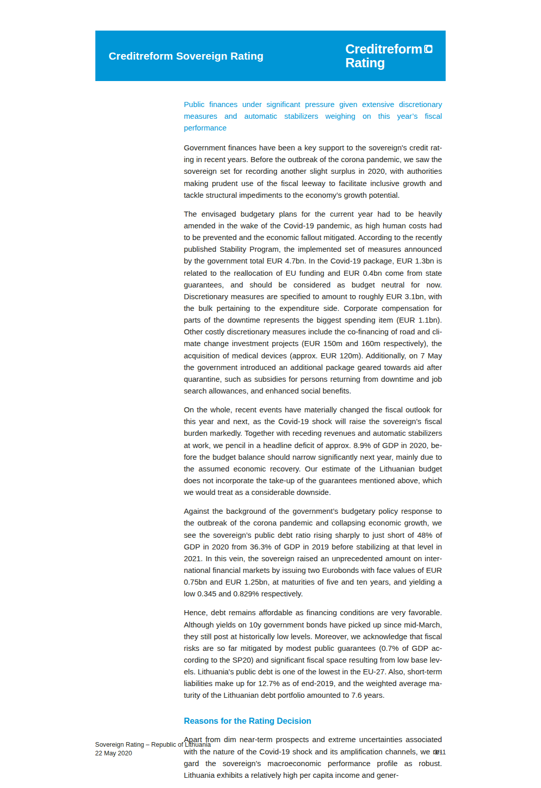Creditreform Sovereign Rating
CreditreformC Rating
Public finances under significant pressure given extensive discretionary measures and automatic stabilizers weighing on this year’s fiscal performance
Government finances have been a key support to the sovereign's credit rating in recent years. Before the outbreak of the corona pandemic, we saw the sovereign set for recording another slight surplus in 2020, with authorities making prudent use of the fiscal leeway to facilitate inclusive growth and tackle structural impediments to the economy’s growth potential.
The envisaged budgetary plans for the current year had to be heavily amended in the wake of the Covid-19 pandemic, as high human costs had to be prevented and the economic fallout mitigated. According to the recently published Stability Program, the implemented set of measures announced by the government total EUR 4.7bn. In the Covid-19 package, EUR 1.3bn is related to the reallocation of EU funding and EUR 0.4bn come from state guarantees, and should be considered as budget neutral for now. Discretionary measures are specified to amount to roughly EUR 3.1bn, with the bulk pertaining to the expenditure side. Corporate compensation for parts of the downtime represents the biggest spending item (EUR 1.1bn). Other costly discretionary measures include the co-financing of road and climate change investment projects (EUR 150m and 160m respectively), the acquisition of medical devices (approx. EUR 120m). Additionally, on 7 May the government introduced an additional package geared towards aid after quarantine, such as subsidies for persons returning from downtime and job search allowances, and enhanced social benefits.
On the whole, recent events have materially changed the fiscal outlook for this year and next, as the Covid-19 shock will raise the sovereign’s fiscal burden markedly. Together with receding revenues and automatic stabilizers at work, we pencil in a headline deficit of approx. 8.9% of GDP in 2020, before the budget balance should narrow significantly next year, mainly due to the assumed economic recovery. Our estimate of the Lithuanian budget does not incorporate the take-up of the guarantees mentioned above, which we would treat as a considerable downside.
Against the background of the government’s budgetary policy response to the outbreak of the corona pandemic and collapsing economic growth, we see the sovereign’s public debt ratio rising sharply to just short of 48% of GDP in 2020 from 36.3% of GDP in 2019 before stabilizing at that level in 2021. In this vein, the sovereign raised an unprecedented amount on international financial markets by issuing two Eurobonds with face values of EUR 0.75bn and EUR 1.25bn, at maturities of five and ten years, and yielding a low 0.345 and 0.829% respectively.
Hence, debt remains affordable as financing conditions are very favorable. Although yields on 10y government bonds have picked up since mid-March, they still post at historically low levels. Moreover, we acknowledge that fiscal risks are so far mitigated by modest public guarantees (0.7% of GDP according to the SP20) and significant fiscal space resulting from low base levels. Lithuania's public debt is one of the lowest in the EU-27. Also, short-term liabilities make up for 12.7% as of end-2019, and the weighted average maturity of the Lithuanian debt portfolio amounted to 7.6 years.
Reasons for the Rating Decision
Apart from dim near-term prospects and extreme uncertainties associated with the nature of the Covid-19 shock and its amplification channels, we regard the sovereign’s macroeconomic performance profile as robust. Lithuania exhibits a relatively high per capita income and gener-
Sovereign Rating – Republic of Lithuania
22 May 2020
3/11